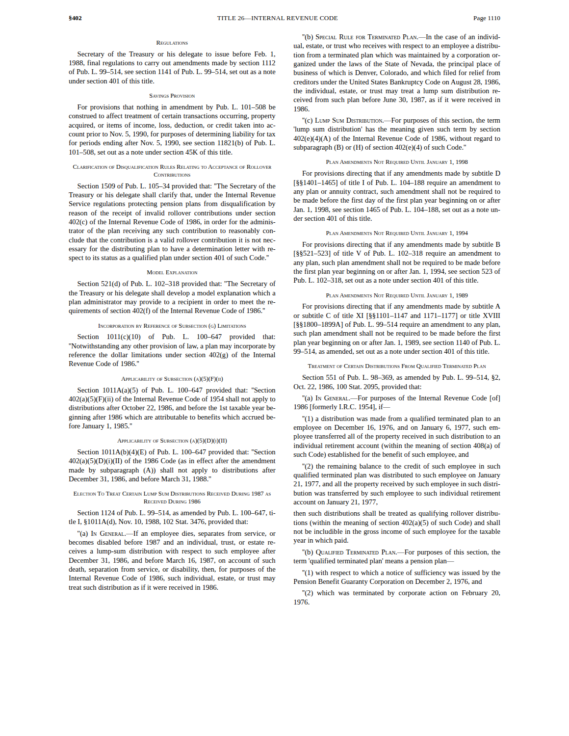§402 TITLE 26—INTERNAL REVENUE CODE Page 1110
Regulations
Secretary of the Treasury or his delegate to issue before Feb. 1, 1988, final regulations to carry out amendments made by section 1112 of Pub. L. 99–514, see section 1141 of Pub. L. 99–514, set out as a note under section 401 of this title.
Savings Provision
For provisions that nothing in amendment by Pub. L. 101–508 be construed to affect treatment of certain transactions occurring, property acquired, or items of income, loss, deduction, or credit taken into account prior to Nov. 5, 1990, for purposes of determining liability for tax for periods ending after Nov. 5, 1990, see section 11821(b) of Pub. L. 101–508, set out as a note under section 45K of this title.
Clarification of Disqualification Rules Relating to Acceptance of Rollover Contributions
Section 1509 of Pub. L. 105–34 provided that: ''The Secretary of the Treasury or his delegate shall clarify that, under the Internal Revenue Service regulations protecting pension plans from disqualification by reason of the receipt of invalid rollover contributions under section 402(c) of the Internal Revenue Code of 1986, in order for the administrator of the plan receiving any such contribution to reasonably conclude that the contribution is a valid rollover contribution it is not necessary for the distributing plan to have a determination letter with respect to its status as a qualified plan under section 401 of such Code.''
Model Explanation
Section 521(d) of Pub. L. 102–318 provided that: ''The Secretary of the Treasury or his delegate shall develop a model explanation which a plan administrator may provide to a recipient in order to meet the requirements of section 402(f) of the Internal Revenue Code of 1986.''
Incorporation by Reference of Subsection (g) Limitations
Section 1011(c)(10) of Pub. L. 100–647 provided that: ''Notwithstanding any other provision of law, a plan may incorporate by reference the dollar limitations under section 402(g) of the Internal Revenue Code of 1986.''
Applicability of Subsection (a)(5)(F)(ii)
Section 1011A(a)(5) of Pub. L. 100–647 provided that: ''Section 402(a)(5)(F)(ii) of the Internal Revenue Code of 1954 shall not apply to distributions after October 22, 1986, and before the 1st taxable year beginning after 1986 which are attributable to benefits which accrued before January 1, 1985.''
Applicability of Subsection (a)(5)(D)(i)(II)
Section 1011A(b)(4)(E) of Pub. L. 100–647 provided that: ''Section 402(a)(5)(D)(i)(II) of the 1986 Code (as in effect after the amendment made by subparagraph (A)) shall not apply to distributions after December 31, 1986, and before March 31, 1988.''
Election To Treat Certain Lump Sum Distributions Received During 1987 as Received During 1986
Section 1124 of Pub. L. 99–514, as amended by Pub. L. 100–647, title I, §1011A(d), Nov. 10, 1988, 102 Stat. 3476, provided that:
''(a) In General.—If an employee dies, separates from service, or becomes disabled before 1987 and an individual, trust, or estate receives a lump-sum distribution with respect to such employee after December 31, 1986, and before March 16, 1987, on account of such death, separation from service, or disability, then, for purposes of the Internal Revenue Code of 1986, such individual, estate, or trust may treat such distribution as if it were received in 1986.
''(b) Special Rule for Terminated Plan.—In the case of an individual, estate, or trust who receives with respect to an employee a distribution from a terminated plan which was maintained by a corporation organized under the laws of the State of Nevada, the principal place of business of which is Denver, Colorado, and which filed for relief from creditors under the United States Bankruptcy Code on August 28, 1986, the individual, estate, or trust may treat a lump sum distribution received from such plan before June 30, 1987, as if it were received in 1986.
''(c) Lump Sum Distribution.—For purposes of this section, the term 'lump sum distribution' has the meaning given such term by section 402(e)(4)(A) of the Internal Revenue Code of 1986, without regard to subparagraph (B) or (H) of section 402(e)(4) of such Code.''
Plan Amendments Not Required Until January 1, 1998
For provisions directing that if any amendments made by subtitle D [§§1401–1465] of title I of Pub. L. 104–188 require an amendment to any plan or annuity contract, such amendment shall not be required to be made before the first day of the first plan year beginning on or after Jan. 1, 1998, see section 1465 of Pub. L. 104–188, set out as a note under section 401 of this title.
Plan Amendments Not Required Until January 1, 1994
For provisions directing that if any amendments made by subtitle B [§§521–523] of title V of Pub. L. 102–318 require an amendment to any plan, such plan amendment shall not be required to be made before the first plan year beginning on or after Jan. 1, 1994, see section 523 of Pub. L. 102–318, set out as a note under section 401 of this title.
Plan Amendments Not Required Until January 1, 1989
For provisions directing that if any amendments made by subtitle A or subtitle C of title XI [§§1101–1147 and 1171–1177] or title XVIII [§§1800–1899A] of Pub. L. 99–514 require an amendment to any plan, such plan amendment shall not be required to be made before the first plan year beginning on or after Jan. 1, 1989, see section 1140 of Pub. L. 99–514, as amended, set out as a note under section 401 of this title.
Treatment of Certain Distributions From Qualified Terminated Plan
Section 551 of Pub. L. 98–369, as amended by Pub. L. 99–514, §2, Oct. 22, 1986, 100 Stat. 2095, provided that:
''(a) In General.—For purposes of the Internal Revenue Code [of] 1986 [formerly I.R.C. 1954], if—
''(1) a distribution was made from a qualified terminated plan to an employee on December 16, 1976, and on January 6, 1977, such employee transferred all of the property received in such distribution to an individual retirement account (within the meaning of section 408(a) of such Code) established for the benefit of such employee, and
''(2) the remaining balance to the credit of such employee in such qualified terminated plan was distributed to such employee on January 21, 1977, and all the property received by such employee in such distribution was transferred by such employee to such individual retirement account on January 21, 1977,
then such distributions shall be treated as qualifying rollover distributions (within the meaning of section 402(a)(5) of such Code) and shall not be includible in the gross income of such employee for the taxable year in which paid.
''(b) Qualified Terminated Plan.—For purposes of this section, the term 'qualified terminated plan' means a pension plan—
''(1) with respect to which a notice of sufficiency was issued by the Pension Benefit Guaranty Corporation on December 2, 1976, and
''(2) which was terminated by corporate action on February 20, 1976.